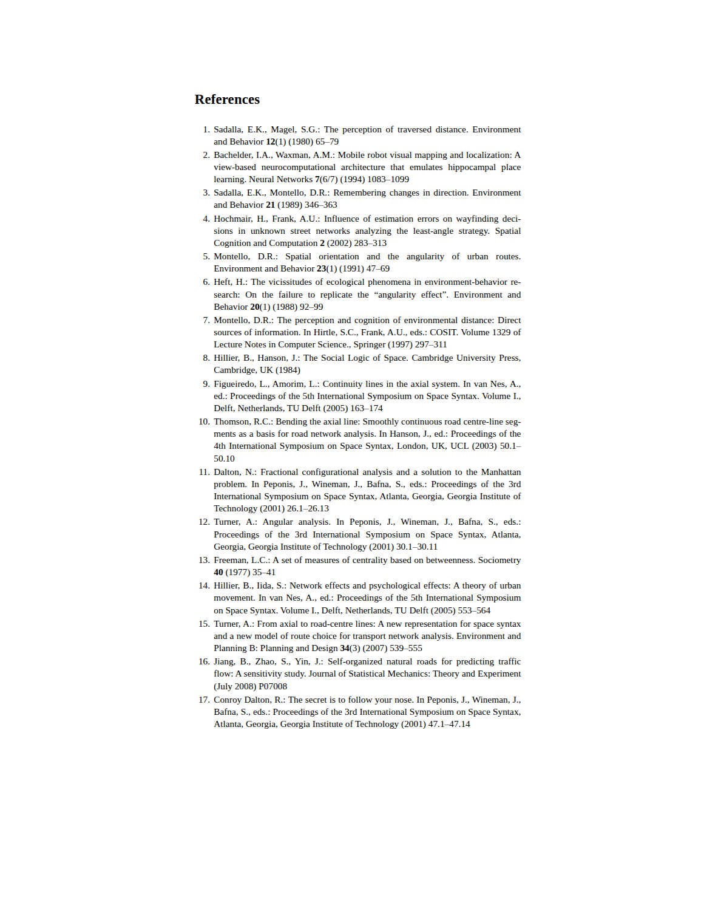References
Sadalla, E.K., Magel, S.G.: The perception of traversed distance. Environment and Behavior 12(1) (1980) 65–79
Bachelder, I.A., Waxman, A.M.: Mobile robot visual mapping and localization: A view-based neurocomputational architecture that emulates hippocampal place learning. Neural Networks 7(6/7) (1994) 1083–1099
Sadalla, E.K., Montello, D.R.: Remembering changes in direction. Environment and Behavior 21 (1989) 346–363
Hochmair, H., Frank, A.U.: Influence of estimation errors on wayfinding decisions in unknown street networks analyzing the least-angle strategy. Spatial Cognition and Computation 2 (2002) 283–313
Montello, D.R.: Spatial orientation and the angularity of urban routes. Environment and Behavior 23(1) (1991) 47–69
Heft, H.: The vicissitudes of ecological phenomena in environment-behavior research: On the failure to replicate the “angularity effect”. Environment and Behavior 20(1) (1988) 92–99
Montello, D.R.: The perception and cognition of environmental distance: Direct sources of information. In Hirtle, S.C., Frank, A.U., eds.: COSIT. Volume 1329 of Lecture Notes in Computer Science., Springer (1997) 297–311
Hillier, B., Hanson, J.: The Social Logic of Space. Cambridge University Press, Cambridge, UK (1984)
Figueiredo, L., Amorim, L.: Continuity lines in the axial system. In van Nes, A., ed.: Proceedings of the 5th International Symposium on Space Syntax. Volume I., Delft, Netherlands, TU Delft (2005) 163–174
Thomson, R.C.: Bending the axial line: Smoothly continuous road centre-line segments as a basis for road network analysis. In Hanson, J., ed.: Proceedings of the 4th International Symposium on Space Syntax, London, UK, UCL (2003) 50.1–50.10
Dalton, N.: Fractional configurational analysis and a solution to the Manhattan problem. In Peponis, J., Wineman, J., Bafna, S., eds.: Proceedings of the 3rd International Symposium on Space Syntax, Atlanta, Georgia, Georgia Institute of Technology (2001) 26.1–26.13
Turner, A.: Angular analysis. In Peponis, J., Wineman, J., Bafna, S., eds.: Proceedings of the 3rd International Symposium on Space Syntax, Atlanta, Georgia, Georgia Institute of Technology (2001) 30.1–30.11
Freeman, L.C.: A set of measures of centrality based on betweenness. Sociometry 40 (1977) 35–41
Hillier, B., Iida, S.: Network effects and psychological effects: A theory of urban movement. In van Nes, A., ed.: Proceedings of the 5th International Symposium on Space Syntax. Volume I., Delft, Netherlands, TU Delft (2005) 553–564
Turner, A.: From axial to road-centre lines: A new representation for space syntax and a new model of route choice for transport network analysis. Environment and Planning B: Planning and Design 34(3) (2007) 539–555
Jiang, B., Zhao, S., Yin, J.: Self-organized natural roads for predicting traffic flow: A sensitivity study. Journal of Statistical Mechanics: Theory and Experiment (July 2008) P07008
Conroy Dalton, R.: The secret is to follow your nose. In Peponis, J., Wineman, J., Bafna, S., eds.: Proceedings of the 3rd International Symposium on Space Syntax, Atlanta, Georgia, Georgia Institute of Technology (2001) 47.1–47.14